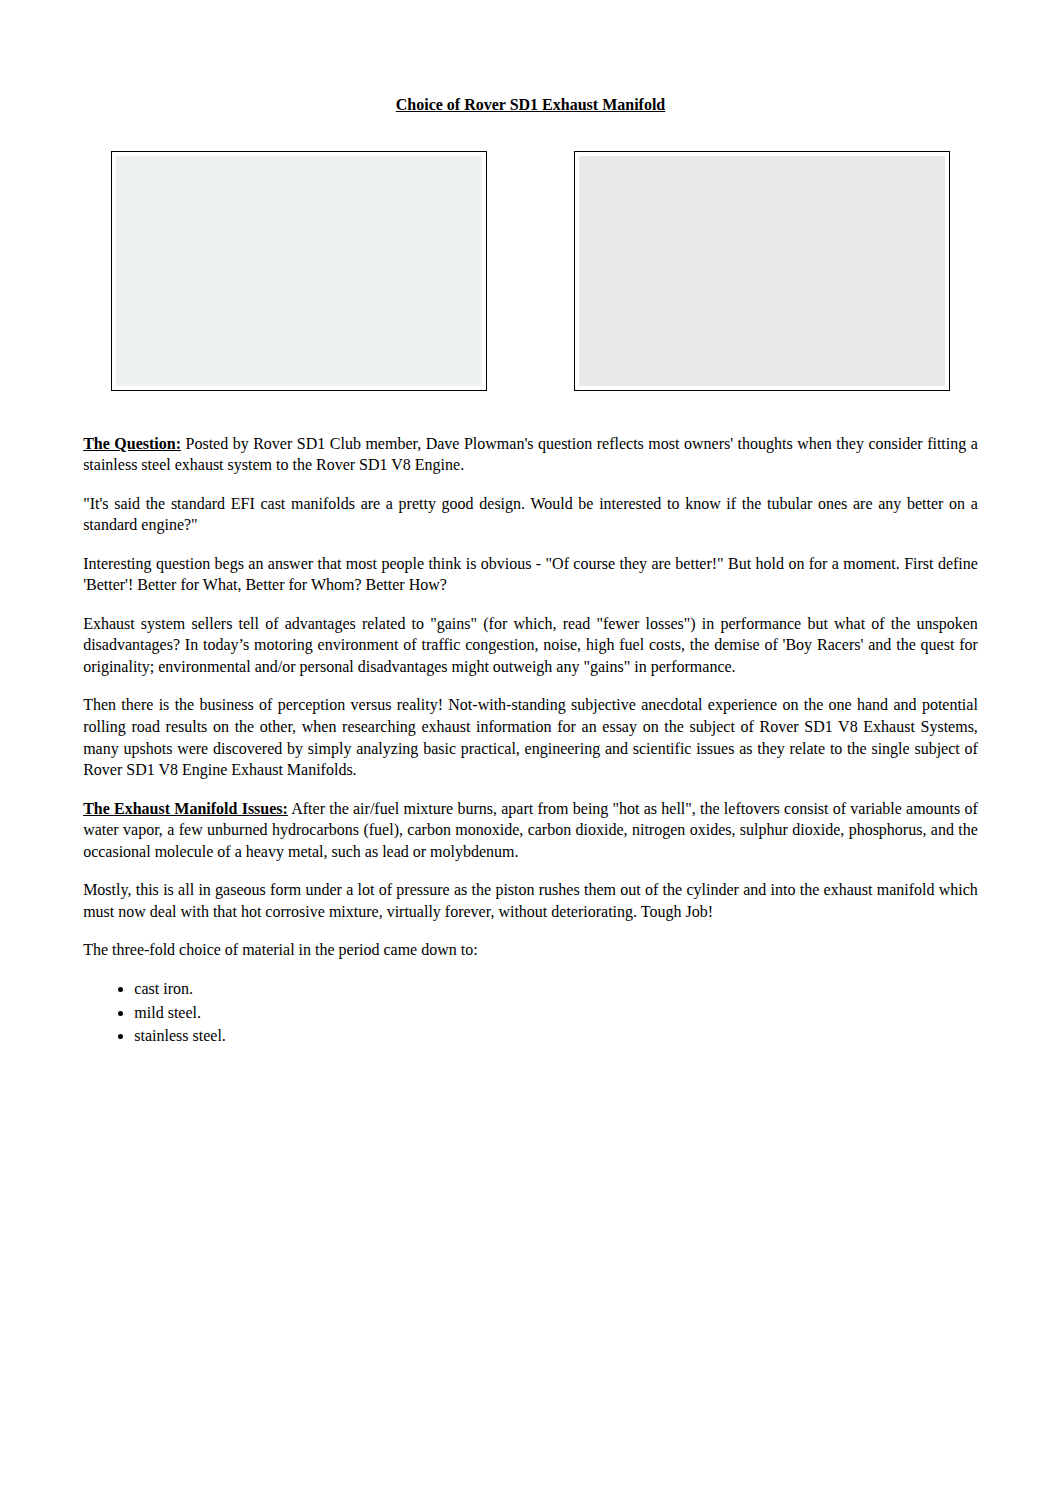Choice of Rover SD1 Exhaust Manifold
The Question: Posted by Rover SD1 Club member, Dave Plowman's question reflects most owners' thoughts when they consider fitting a stainless steel exhaust system to the Rover SD1 V8 Engine.
"It's said the standard EFI cast manifolds are a pretty good design. Would be interested to know if the tubular ones are any better on a standard engine?"
Interesting question begs an answer that most people think is obvious - "Of course they are better!" But hold on for a moment. First define 'Better'! Better for What, Better for Whom? Better How?
Exhaust system sellers tell of advantages related to "gains" (for which, read "fewer losses") in performance but what of the unspoken disadvantages? In today’s motoring environment of traffic congestion, noise, high fuel costs, the demise of 'Boy Racers' and the quest for originality; environmental and/or personal disadvantages might outweigh any "gains" in performance.
Then there is the business of perception versus reality! Not-with-standing subjective anecdotal experience on the one hand and potential rolling road results on the other, when researching exhaust information for an essay on the subject of Rover SD1 V8 Exhaust Systems, many upshots were discovered by simply analyzing basic practical, engineering and scientific issues as they relate to the single subject of Rover SD1 V8 Engine Exhaust Manifolds.
The Exhaust Manifold Issues: After the air/fuel mixture burns, apart from being "hot as hell", the leftovers consist of variable amounts of water vapor, a few unburned hydrocarbons (fuel), carbon monoxide, carbon dioxide, nitrogen oxides, sulphur dioxide, phosphorus, and the occasional molecule of a heavy metal, such as lead or molybdenum.
Mostly, this is all in gaseous form under a lot of pressure as the piston rushes them out of the cylinder and into the exhaust manifold which must now deal with that hot corrosive mixture, virtually forever, without deteriorating. Tough Job!
The three-fold choice of material in the period came down to:
cast iron.
mild steel.
stainless steel.